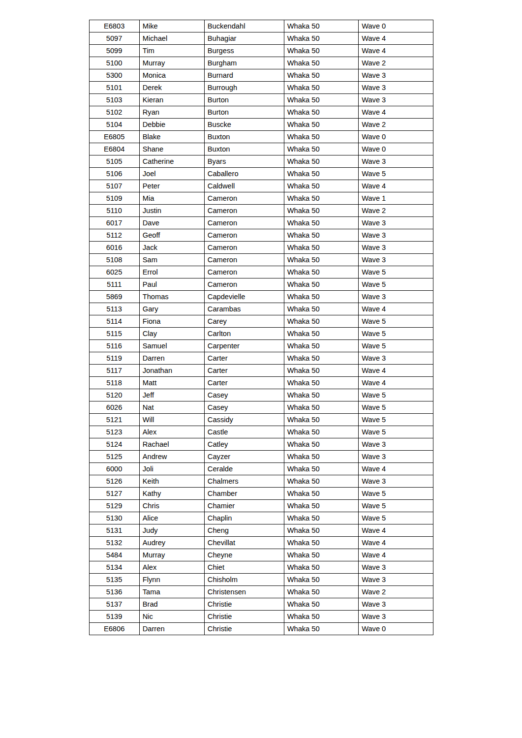| E6803 | Mike | Buckendahl | Whaka 50 | Wave 0 |
| 5097 | Michael | Buhagiar | Whaka 50 | Wave 4 |
| 5099 | Tim | Burgess | Whaka 50 | Wave 4 |
| 5100 | Murray | Burgham | Whaka 50 | Wave 2 |
| 5300 | Monica | Burnard | Whaka 50 | Wave 3 |
| 5101 | Derek | Burrough | Whaka 50 | Wave 3 |
| 5103 | Kieran | Burton | Whaka 50 | Wave 3 |
| 5102 | Ryan | Burton | Whaka 50 | Wave 4 |
| 5104 | Debbie | Buscke | Whaka 50 | Wave 2 |
| E6805 | Blake | Buxton | Whaka 50 | Wave 0 |
| E6804 | Shane | Buxton | Whaka 50 | Wave 0 |
| 5105 | Catherine | Byars | Whaka 50 | Wave 3 |
| 5106 | Joel | Caballero | Whaka 50 | Wave 5 |
| 5107 | Peter | Caldwell | Whaka 50 | Wave 4 |
| 5109 | Mia | Cameron | Whaka 50 | Wave 1 |
| 5110 | Justin | Cameron | Whaka 50 | Wave 2 |
| 6017 | Dave | Cameron | Whaka 50 | Wave 3 |
| 5112 | Geoff | Cameron | Whaka 50 | Wave 3 |
| 6016 | Jack | Cameron | Whaka 50 | Wave 3 |
| 5108 | Sam | Cameron | Whaka 50 | Wave 3 |
| 6025 | Errol | Cameron | Whaka 50 | Wave 5 |
| 5111 | Paul | Cameron | Whaka 50 | Wave 5 |
| 5869 | Thomas | Capdevielle | Whaka 50 | Wave 3 |
| 5113 | Gary | Carambas | Whaka 50 | Wave 4 |
| 5114 | Fiona | Carey | Whaka 50 | Wave 5 |
| 5115 | Clay | Carlton | Whaka 50 | Wave 5 |
| 5116 | Samuel | Carpenter | Whaka 50 | Wave 5 |
| 5119 | Darren | Carter | Whaka 50 | Wave 3 |
| 5117 | Jonathan | Carter | Whaka 50 | Wave 4 |
| 5118 | Matt | Carter | Whaka 50 | Wave 4 |
| 5120 | Jeff | Casey | Whaka 50 | Wave 5 |
| 6026 | Nat | Casey | Whaka 50 | Wave 5 |
| 5121 | Will | Cassidy | Whaka 50 | Wave 5 |
| 5123 | Alex | Castle | Whaka 50 | Wave 5 |
| 5124 | Rachael | Catley | Whaka 50 | Wave 3 |
| 5125 | Andrew | Cayzer | Whaka 50 | Wave 3 |
| 6000 | Joli | Ceralde | Whaka 50 | Wave 4 |
| 5126 | Keith | Chalmers | Whaka 50 | Wave 3 |
| 5127 | Kathy | Chamber | Whaka 50 | Wave 5 |
| 5129 | Chris | Chamier | Whaka 50 | Wave 5 |
| 5130 | Alice | Chaplin | Whaka 50 | Wave 5 |
| 5131 | Judy | Cheng | Whaka 50 | Wave 4 |
| 5132 | Audrey | Chevillat | Whaka 50 | Wave 4 |
| 5484 | Murray | Cheyne | Whaka 50 | Wave 4 |
| 5134 | Alex | Chiet | Whaka 50 | Wave 3 |
| 5135 | Flynn | Chisholm | Whaka 50 | Wave 3 |
| 5136 | Tama | Christensen | Whaka 50 | Wave 2 |
| 5137 | Brad | Christie | Whaka 50 | Wave 3 |
| 5139 | Nic | Christie | Whaka 50 | Wave 3 |
| E6806 | Darren | Christie | Whaka 50 | Wave 0 |